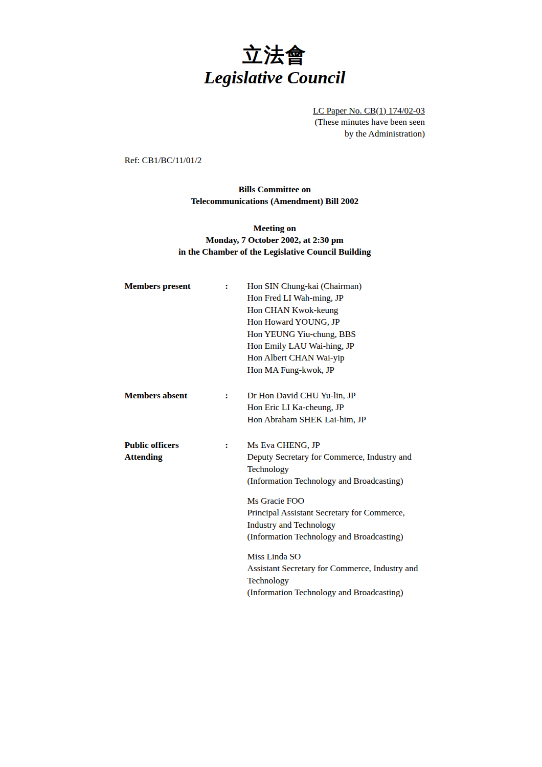立法會
Legislative Council
LC Paper No. CB(1) 174/02-03 (These minutes have been seen by the Administration)
Ref: CB1/BC/11/01/2
Bills Committee on Telecommunications (Amendment) Bill 2002
Meeting on Monday, 7 October 2002, at 2:30 pm in the Chamber of the Legislative Council Building
| Members present | : | Hon SIN Chung-kai (Chairman) Hon Fred LI Wah-ming, JP Hon CHAN Kwok-keung Hon Howard YOUNG, JP Hon YEUNG Yiu-chung, BBS Hon Emily LAU Wai-hing, JP Hon Albert CHAN Wai-yip Hon MA Fung-kwok, JP |
| Members absent | : | Dr Hon David CHU Yu-lin, JP Hon Eric LI Ka-cheung, JP Hon Abraham SHEK Lai-him, JP |
| Public officers Attending | : | Ms Eva CHENG, JP Deputy Secretary for Commerce, Industry and Technology (Information Technology and Broadcasting) Ms Gracie FOO Principal Assistant Secretary for Commerce, Industry and Technology (Information Technology and Broadcasting) Miss Linda SO Assistant Secretary for Commerce, Industry and Technology (Information Technology and Broadcasting) |